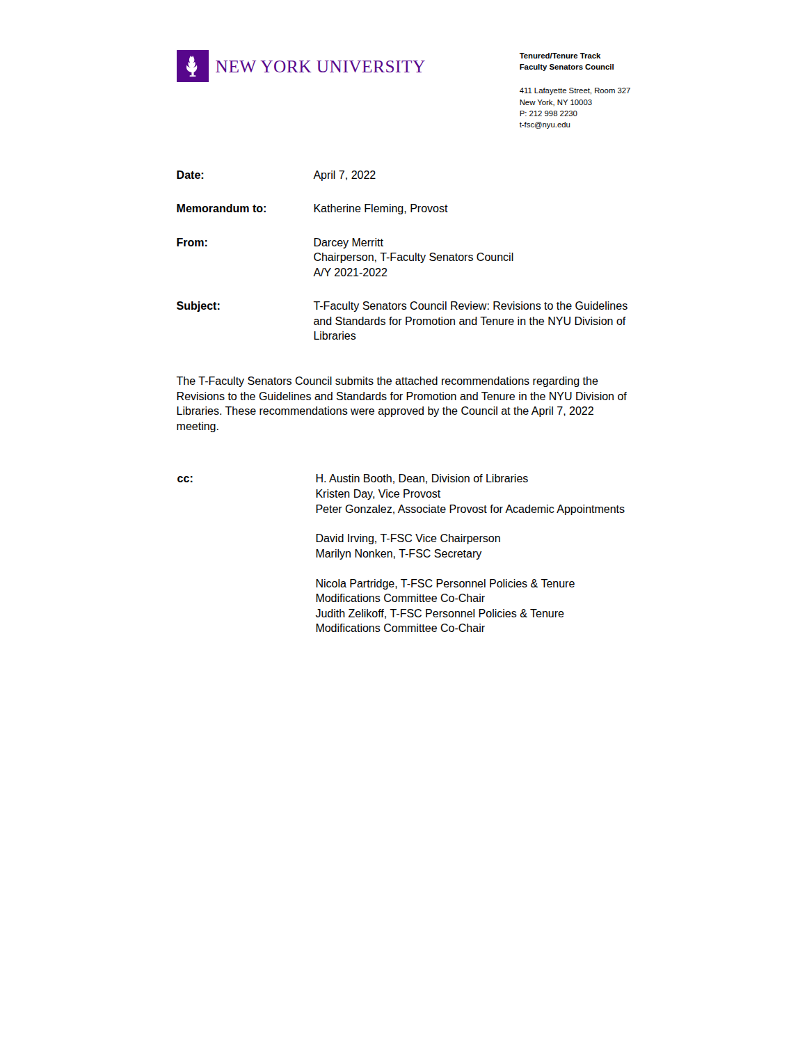NEW YORK UNIVERSITY
Tenured/Tenure Track
Faculty Senators Council
411 Lafayette Street, Room 327
New York, NY 10003
P: 212 998 2230
t-fsc@nyu.edu
| Date: | April 7, 2022 |
| Memorandum to: | Katherine Fleming, Provost |
| From: | Darcey Merritt Chairperson, T-Faculty Senators Council A/Y 2021-2022 |
| Subject: | T-Faculty Senators Council Review: Revisions to the Guidelines and Standards for Promotion and Tenure in the NYU Division of Libraries |
The T-Faculty Senators Council submits the attached recommendations regarding the Revisions to the Guidelines and Standards for Promotion and Tenure in the NYU Division of Libraries. These recommendations were approved by the Council at the April 7, 2022 meeting.
| cc: | H. Austin Booth, Dean, Division of Libraries Kristen Day, Vice Provost Peter Gonzalez, Associate Provost for Academic Appointments David Irving, T-FSC Vice Chairperson Marilyn Nonken, T-FSC Secretary Nicola Partridge, T-FSC Personnel Policies & Tenure Modifications Committee Co-Chair Judith Zelikoff, T-FSC Personnel Policies & Tenure Modifications Committee Co-Chair |